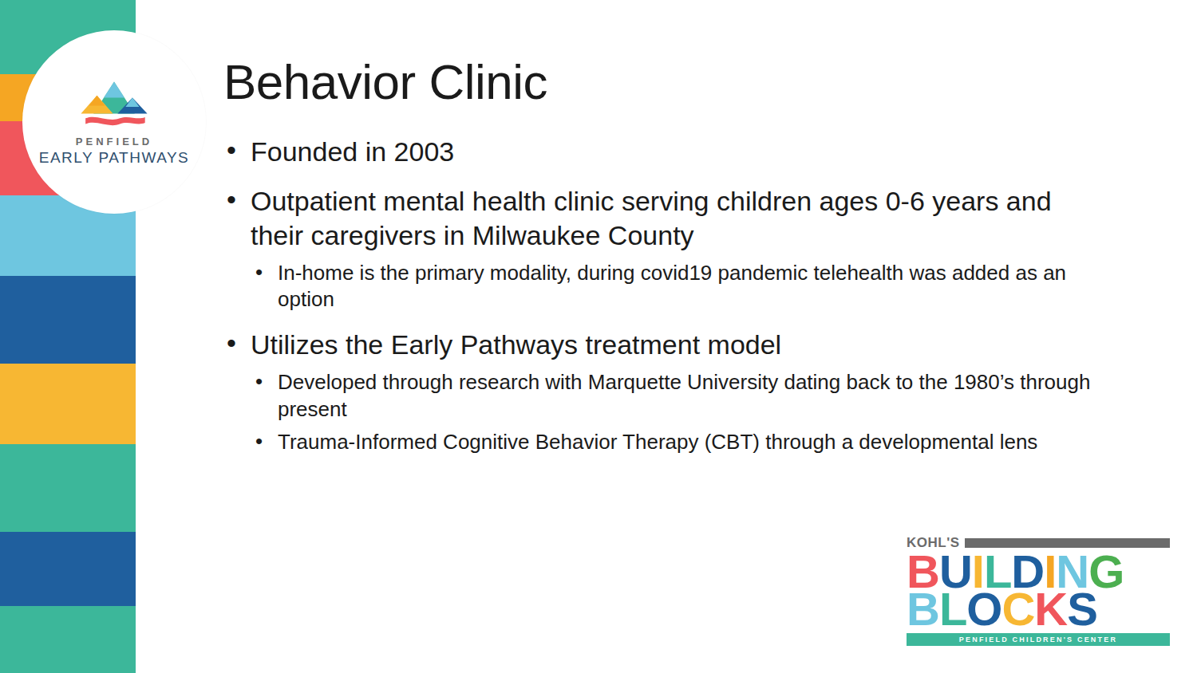PENFIELD
EARLY PATHWAYS
Behavior Clinic
Founded in 2003
Outpatient mental health clinic serving children ages 0-6 years and their caregivers in Milwaukee County
In-home is the primary modality, during covid19 pandemic telehealth was added as an option
Utilizes the Early Pathways treatment model
Developed through research with Marquette University dating back to the 1980’s through present
Trauma-Informed Cognitive Behavior Therapy (CBT) through a developmental lens
KOHL'S
BUILDING
BLOCKS
PENFIELD CHILDREN'S CENTER